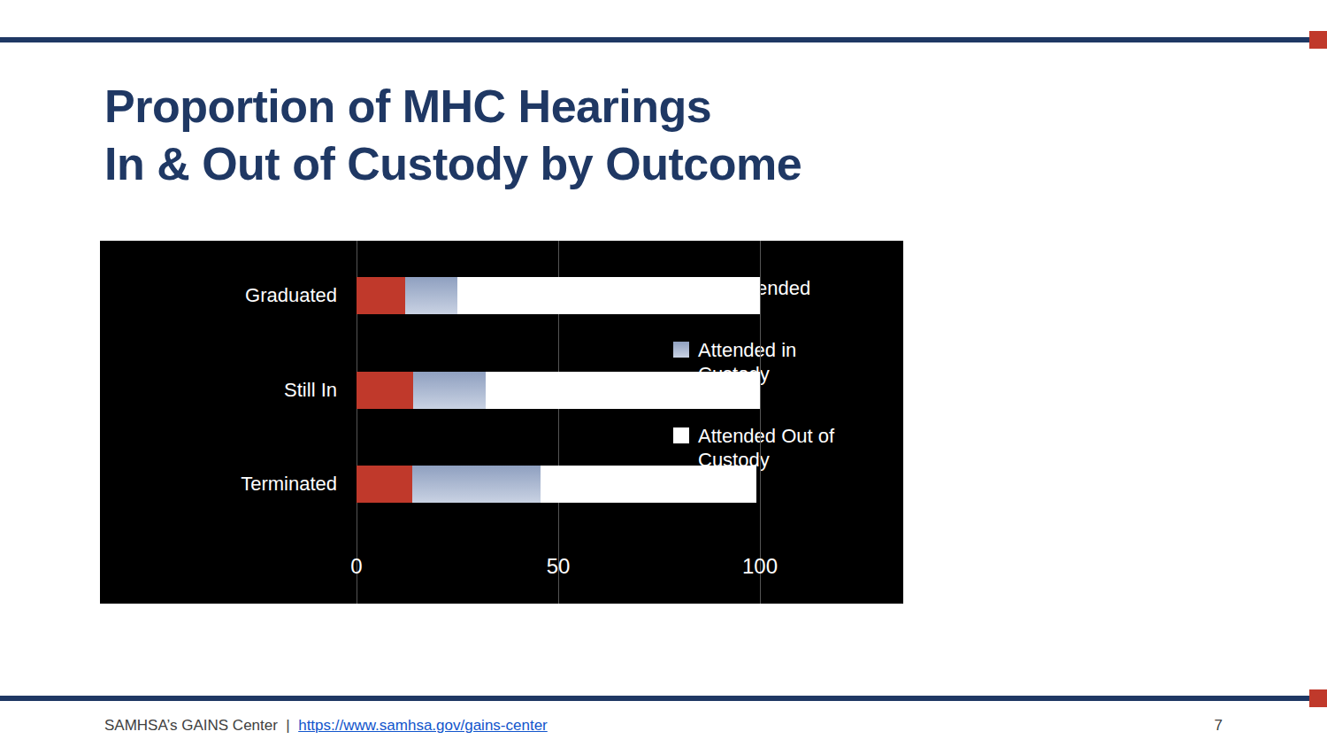Proportion of MHC Hearings
In & Out of Custody by Outcome
Graduated
Still In
Terminated
0
50
100
Not Attended
Attended in
Custody
Attended Out of
Custody
SAMHSA’s GAINS Center | https://www.samhsa.gov/gains-center
7